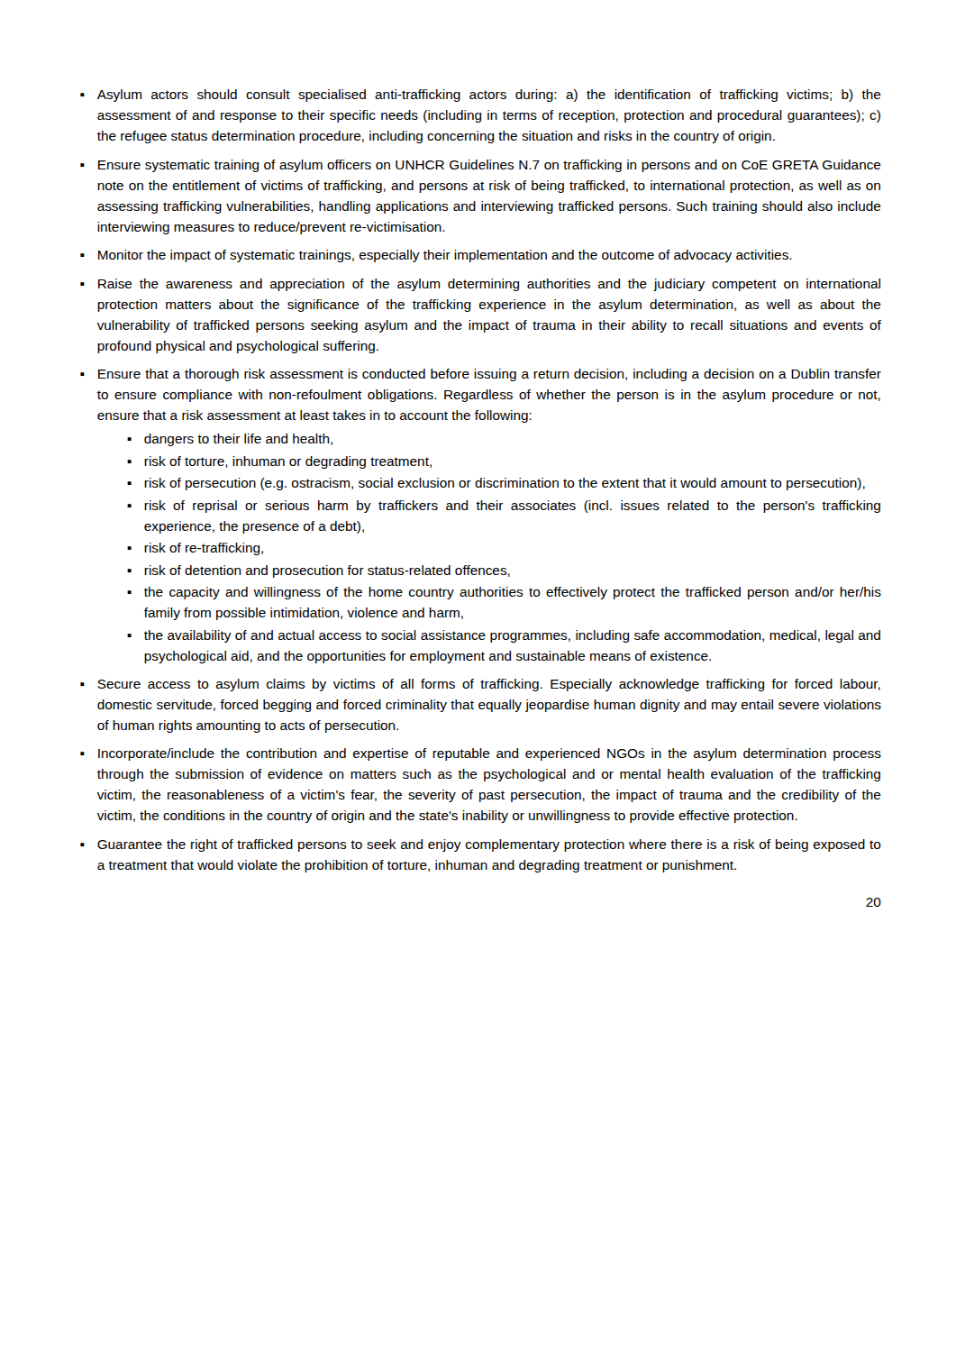Asylum actors should consult specialised anti-trafficking actors during: a) the identification of trafficking victims; b) the assessment of and response to their specific needs (including in terms of reception, protection and procedural guarantees); c) the refugee status determination procedure, including concerning the situation and risks in the country of origin.
Ensure systematic training of asylum officers on UNHCR Guidelines N.7 on trafficking in persons and on CoE GRETA Guidance note on the entitlement of victims of trafficking, and persons at risk of being trafficked, to international protection, as well as on assessing trafficking vulnerabilities, handling applications and interviewing trafficked persons. Such training should also include interviewing measures to reduce/prevent re-victimisation.
Monitor the impact of systematic trainings, especially their implementation and the outcome of advocacy activities.
Raise the awareness and appreciation of the asylum determining authorities and the judiciary competent on international protection matters about the significance of the trafficking experience in the asylum determination, as well as about the vulnerability of trafficked persons seeking asylum and the impact of trauma in their ability to recall situations and events of profound physical and psychological suffering.
Ensure that a thorough risk assessment is conducted before issuing a return decision, including a decision on a Dublin transfer to ensure compliance with non-refoulment obligations. Regardless of whether the person is in the asylum procedure or not, ensure that a risk assessment at least takes in to account the following:
dangers to their life and health,
risk of torture, inhuman or degrading treatment,
risk of persecution (e.g. ostracism, social exclusion or discrimination to the extent that it would amount to persecution),
risk of reprisal or serious harm by traffickers and their associates (incl. issues related to the person's trafficking experience, the presence of a debt),
risk of re-trafficking,
risk of detention and prosecution for status-related offences,
the capacity and willingness of the home country authorities to effectively protect the trafficked person and/or her/his family from possible intimidation, violence and harm,
the availability of and actual access to social assistance programmes, including safe accommodation, medical, legal and psychological aid, and the opportunities for employment and sustainable means of existence.
Secure access to asylum claims by victims of all forms of trafficking. Especially acknowledge trafficking for forced labour, domestic servitude, forced begging and forced criminality that equally jeopardise human dignity and may entail severe violations of human rights amounting to acts of persecution.
Incorporate/include the contribution and expertise of reputable and experienced NGOs in the asylum determination process through the submission of evidence on matters such as the psychological and or mental health evaluation of the trafficking victim, the reasonableness of a victim's fear, the severity of past persecution, the impact of trauma and the credibility of the victim, the conditions in the country of origin and the state's inability or unwillingness to provide effective protection.
Guarantee the right of trafficked persons to seek and enjoy complementary protection where there is a risk of being exposed to a treatment that would violate the prohibition of torture, inhuman and degrading treatment or punishment.
20